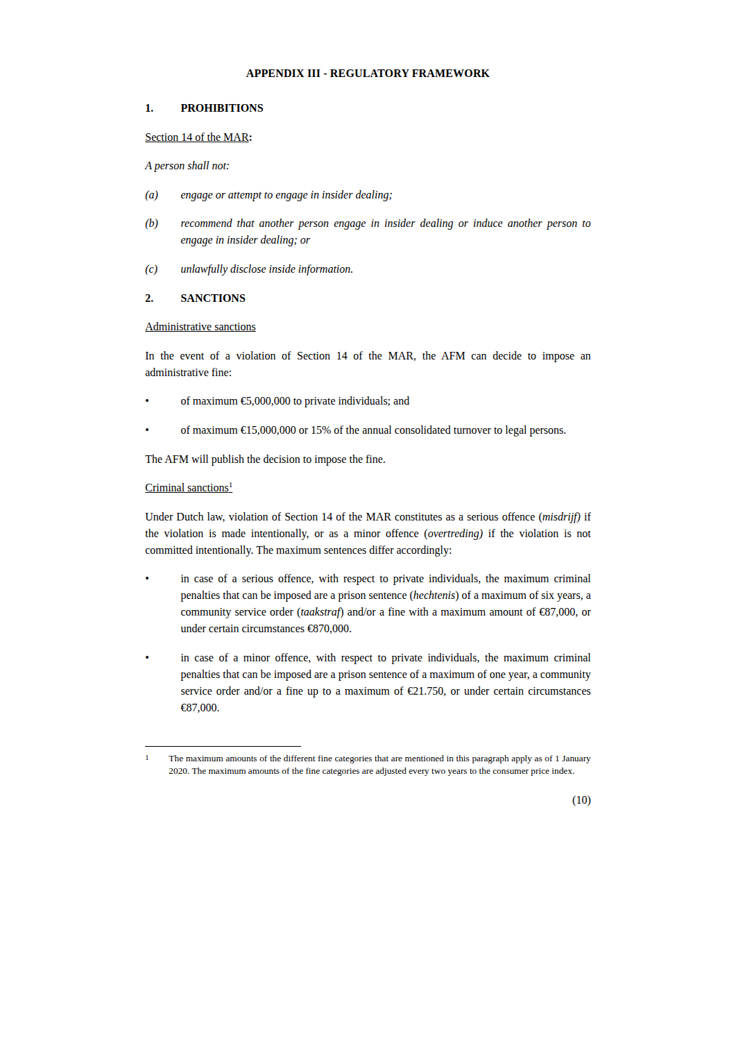APPENDIX III - REGULATORY FRAMEWORK
1. PROHIBITIONS
Section 14 of the MAR:
A person shall not:
(a)
engage or attempt to engage in insider dealing;
(b)
recommend that another person engage in insider dealing or induce another person to engage in insider dealing; or
(c)
unlawfully disclose inside information.
2. SANCTIONS
Administrative sanctions
In the event of a violation of Section 14 of the MAR, the AFM can decide to impose an administrative fine:
•
of maximum €5,000,000 to private individuals; and
•
of maximum €15,000,000 or 15% of the annual consolidated turnover to legal persons.
The AFM will publish the decision to impose the fine.
Criminal sanctions1
Under Dutch law, violation of Section 14 of the MAR constitutes as a serious offence (misdrijf) if the violation is made intentionally, or as a minor offence (overtreding) if the violation is not committed intentionally. The maximum sentences differ accordingly:
•
in case of a serious offence, with respect to private individuals, the maximum criminal penalties that can be imposed are a prison sentence (hechtenis) of a maximum of six years, a community service order (taakstraf) and/or a fine with a maximum amount of €87,000, or under certain circumstances €870,000.
•
in case of a minor offence, with respect to private individuals, the maximum criminal penalties that can be imposed are a prison sentence of a maximum of one year, a community service order and/or a fine up to a maximum of €21.750, or under certain circumstances €87,000.
1
The maximum amounts of the different fine categories that are mentioned in this paragraph apply as of 1 January 2020. The maximum amounts of the fine categories are adjusted every two years to the consumer price index.
(10)